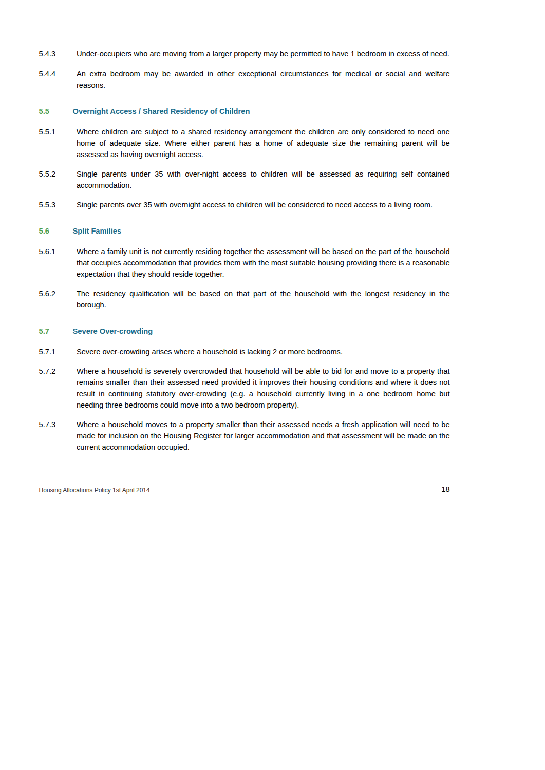5.4.3
Under-occupiers who are moving from a larger property may be permitted to have 1 bedroom in excess of need.
5.4.4
An extra bedroom may be awarded in other exceptional circumstances for medical or social and welfare reasons.
5.5 Overnight Access / Shared Residency of Children
5.5.1
Where children are subject to a shared residency arrangement the children are only considered to need one home of adequate size. Where either parent has a home of adequate size the remaining parent will be assessed as having overnight access.
5.5.2
Single parents under 35 with over-night access to children will be assessed as requiring self contained accommodation.
5.5.3
Single parents over 35 with overnight access to children will be considered to need access to a living room.
5.6 Split Families
5.6.1
Where a family unit is not currently residing together the assessment will be based on the part of the household that occupies accommodation that provides them with the most suitable housing providing there is a reasonable expectation that they should reside together.
5.6.2
The residency qualification will be based on that part of the household with the longest residency in the borough.
5.7 Severe Over-crowding
5.7.1
Severe over-crowding arises where a household is lacking 2 or more bedrooms.
5.7.2
Where a household is severely overcrowded that household will be able to bid for and move to a property that remains smaller than their assessed need provided it improves their housing conditions and where it does not result in continuing statutory over-crowding (e.g. a household currently living in a one bedroom home but needing three bedrooms could move into a two bedroom property).
5.7.3
Where a household moves to a property smaller than their assessed needs a fresh application will need to be made for inclusion on the Housing Register for larger accommodation and that assessment will be made on the current accommodation occupied.
Housing Allocations Policy 1st April 2014
18